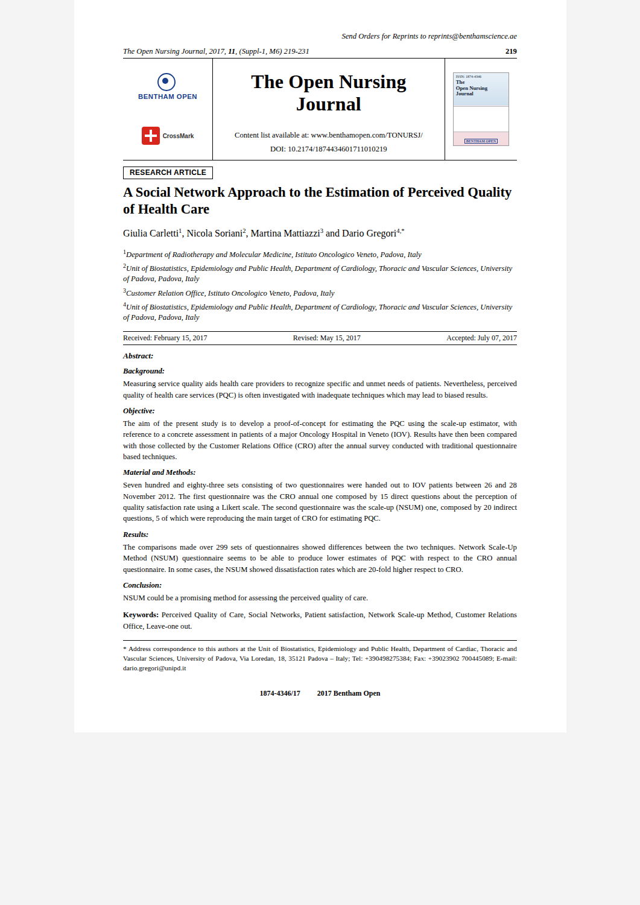Send Orders for Reprints to reprints@benthamscience.ae
The Open Nursing Journal, 2017, 11, (Suppl-1, M6) 219-231 219
BENTHAM OPEN
CrossMark
The Open Nursing Journal
Content list available at: www.benthamopen.com/TONURSJ/
DOI: 10.2174/1874434601711010219
ISSN: 1874-4346
The
Open Nursing
Journal
BENTHAM OPEN
RESEARCH ARTICLE
A Social Network Approach to the Estimation of Perceived Quality of Health Care
Giulia Carletti1, Nicola Soriani2, Martina Mattiazzi3 and Dario Gregori4,*
1Department of Radiotherapy and Molecular Medicine, Istituto Oncologico Veneto, Padova, Italy
2Unit of Biostatistics, Epidemiology and Public Health, Department of Cardiology, Thoracic and Vascular Sciences, University of Padova, Padova, Italy
3Customer Relation Office, Istituto Oncologico Veneto, Padova, Italy
4Unit of Biostatistics, Epidemiology and Public Health, Department of Cardiology, Thoracic and Vascular Sciences, University of Padova, Padova, Italy
Received: February 15, 2017 Revised: May 15, 2017 Accepted: July 07, 2017
Abstract:
Background:
Measuring service quality aids health care providers to recognize specific and unmet needs of patients. Nevertheless, perceived quality of health care services (PQC) is often investigated with inadequate techniques which may lead to biased results.
Objective:
The aim of the present study is to develop a proof-of-concept for estimating the PQC using the scale-up estimator, with reference to a concrete assessment in patients of a major Oncology Hospital in Veneto (IOV). Results have then been compared with those collected by the Customer Relations Office (CRO) after the annual survey conducted with traditional questionnaire based techniques.
Material and Methods:
Seven hundred and eighty-three sets consisting of two questionnaires were handed out to IOV patients between 26 and 28 November 2012. The first questionnaire was the CRO annual one composed by 15 direct questions about the perception of quality satisfaction rate using a Likert scale. The second questionnaire was the scale-up (NSUM) one, composed by 20 indirect questions, 5 of which were reproducing the main target of CRO for estimating PQC.
Results:
The comparisons made over 299 sets of questionnaires showed differences between the two techniques. Network Scale-Up Method (NSUM) questionnaire seems to be able to produce lower estimates of PQC with respect to the CRO annual questionnaire. In some cases, the NSUM showed dissatisfaction rates which are 20-fold higher respect to CRO.
Conclusion:
NSUM could be a promising method for assessing the perceived quality of care.
Keywords: Perceived Quality of Care, Social Networks, Patient satisfaction, Network Scale-up Method, Customer Relations Office, Leave-one out.
* Address correspondence to this authors at the Unit of Biostatistics, Epidemiology and Public Health, Department of Cardiac, Thoracic and Vascular Sciences, University of Padova, Via Loredan, 18, 35121 Padova – Italy; Tel: +390498275384; Fax: +39023902 700445089; E-mail: dario.gregori@unipd.it
1874-4346/17 2017 Bentham Open